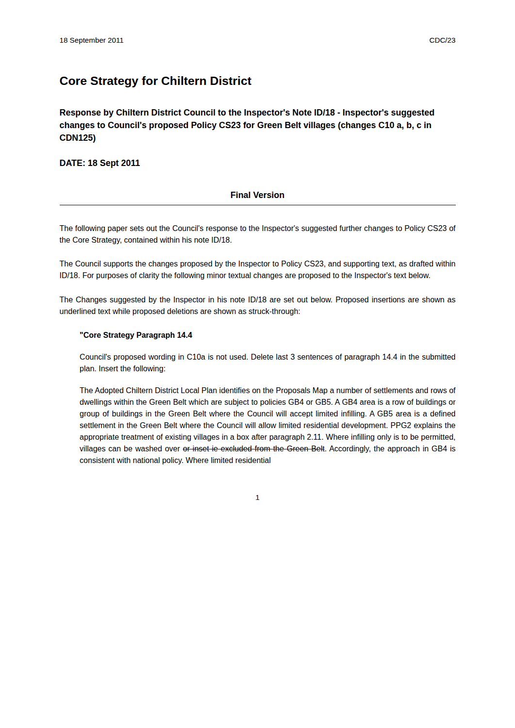18 September 2011 CDC/23
Core Strategy for Chiltern District
Response by Chiltern District Council to the Inspector's Note ID/18 - Inspector's suggested changes to Council's proposed Policy CS23 for Green Belt villages (changes C10 a, b, c in CDN125)
DATE: 18 Sept 2011
Final Version
The following paper sets out the Council's response to the Inspector's suggested further changes to Policy CS23 of the Core Strategy, contained within his note ID/18.
The Council supports the changes proposed by the Inspector to Policy CS23, and supporting text, as drafted within ID/18. For purposes of clarity the following minor textual changes are proposed to the Inspector's text below.
The Changes suggested by the Inspector in his note ID/18 are set out below. Proposed insertions are shown as underlined text while proposed deletions are shown as struck-through:
"Core Strategy Paragraph 14.4
Council's proposed wording in C10a is not used. Delete last 3 sentences of paragraph 14.4 in the submitted plan. Insert the following:
The Adopted Chiltern District Local Plan identifies on the Proposals Map a number of settlements and rows of dwellings within the Green Belt which are subject to policies GB4 or GB5. A GB4 area is a row of buildings or group of buildings in the Green Belt where the Council will accept limited infilling. A GB5 area is a defined settlement in the Green Belt where the Council will allow limited residential development. PPG2 explains the appropriate treatment of existing villages in a box after paragraph 2.11. Where infilling only is to be permitted, villages can be washed over or inset ie excluded from the Green Belt. Accordingly, the approach in GB4 is consistent with national policy. Where limited residential
1